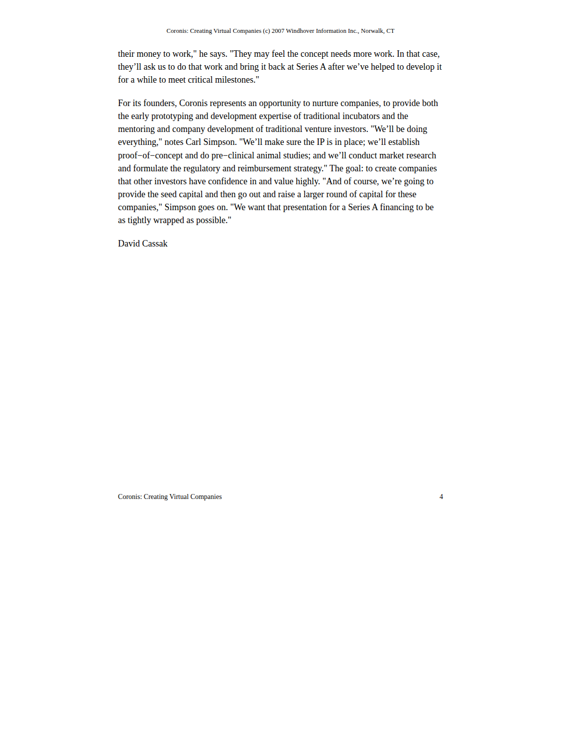Coronis: Creating Virtual Companies (c) 2007 Windhover Information Inc., Norwalk, CT
their money to work," he says. "They may feel the concept needs more work. In that case, they’ll ask us to do that work and bring it back at Series A after we’ve helped to develop it for a while to meet critical milestones."
For its founders, Coronis represents an opportunity to nurture companies, to provide both the early prototyping and development expertise of traditional incubators and the mentoring and company development of traditional venture investors. "We’ll be doing everything," notes Carl Simpson. "We’ll make sure the IP is in place; we’ll establish proof−of−concept and do pre−clinical animal studies; and we’ll conduct market research and formulate the regulatory and reimbursement strategy." The goal: to create companies that other investors have confidence in and value highly. "And of course, we’re going to provide the seed capital and then go out and raise a larger round of capital for these companies," Simpson goes on. "We want that presentation for a Series A financing to be as tightly wrapped as possible."
David Cassak
Coronis: Creating Virtual Companies
4